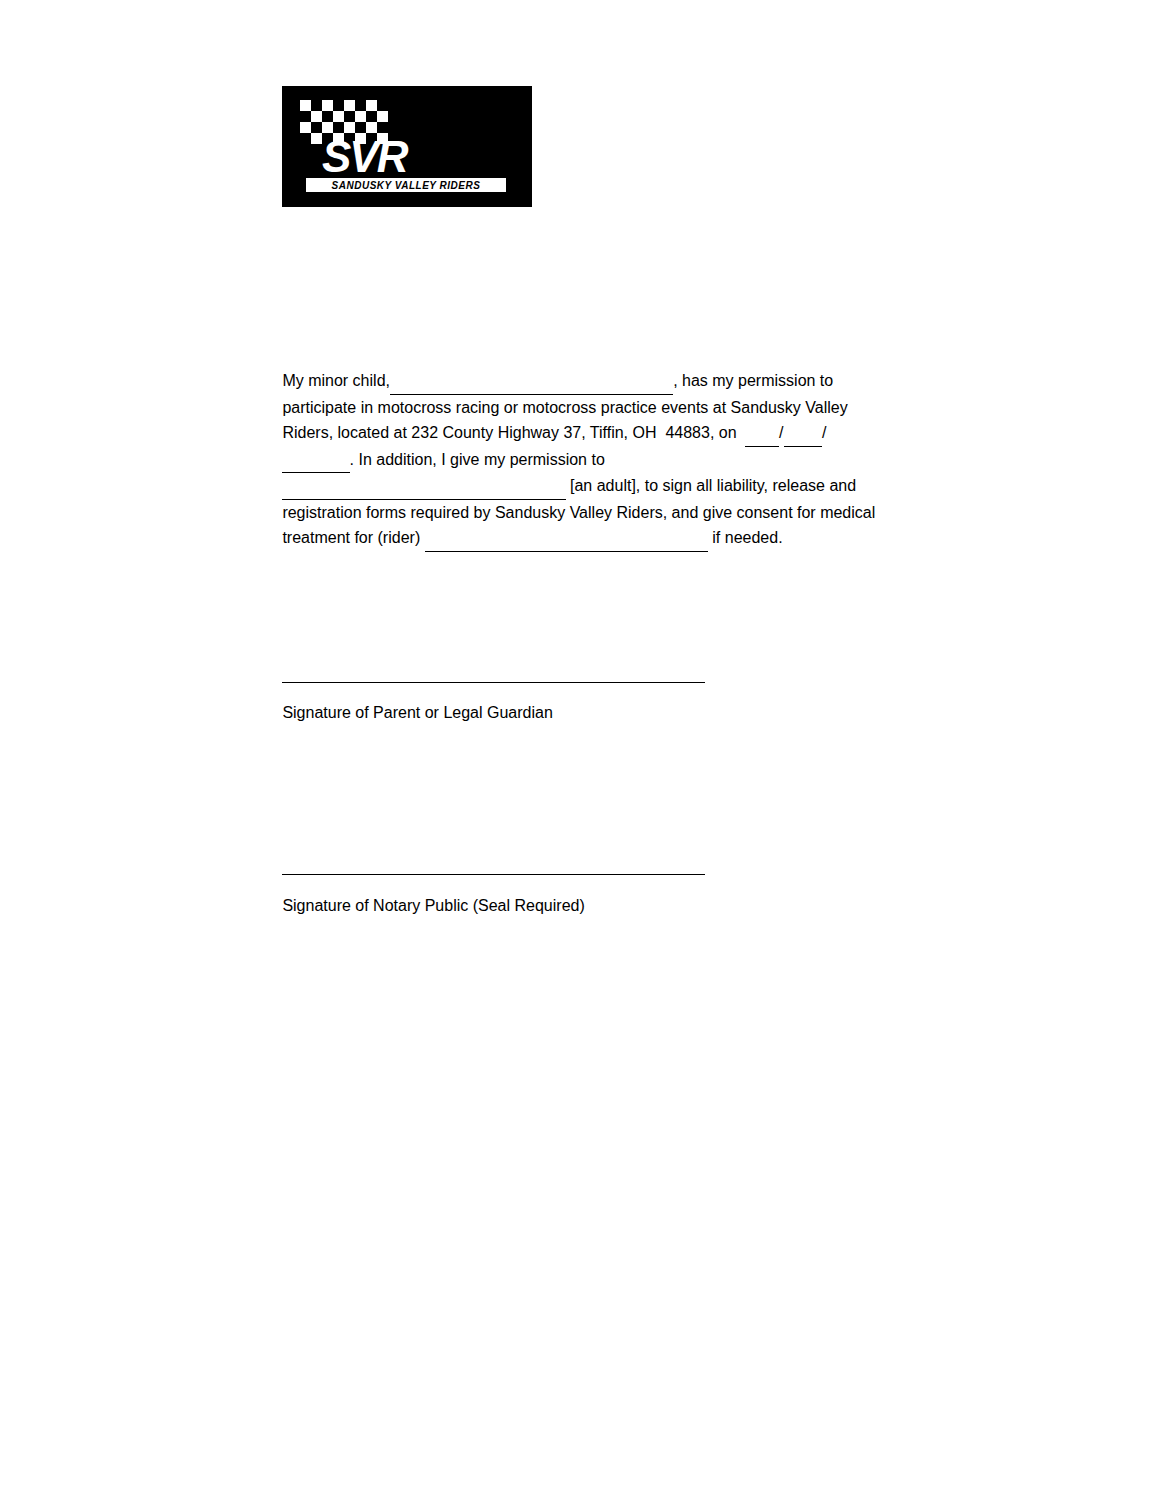SVR SANDUSKY VALLEY RIDERS
My minor child, , has my permission to participate in motocross racing or motocross practice events at Sandusky Valley Riders, located at 232 County Highway 37, Tiffin, OH 44883, on / / . In addition, I give my permission to [an adult], to sign all liability, release and registration forms required by Sandusky Valley Riders, and give consent for medical treatment for (rider) if needed.
Signature of Parent or Legal Guardian
Signature of Notary Public (Seal Required)